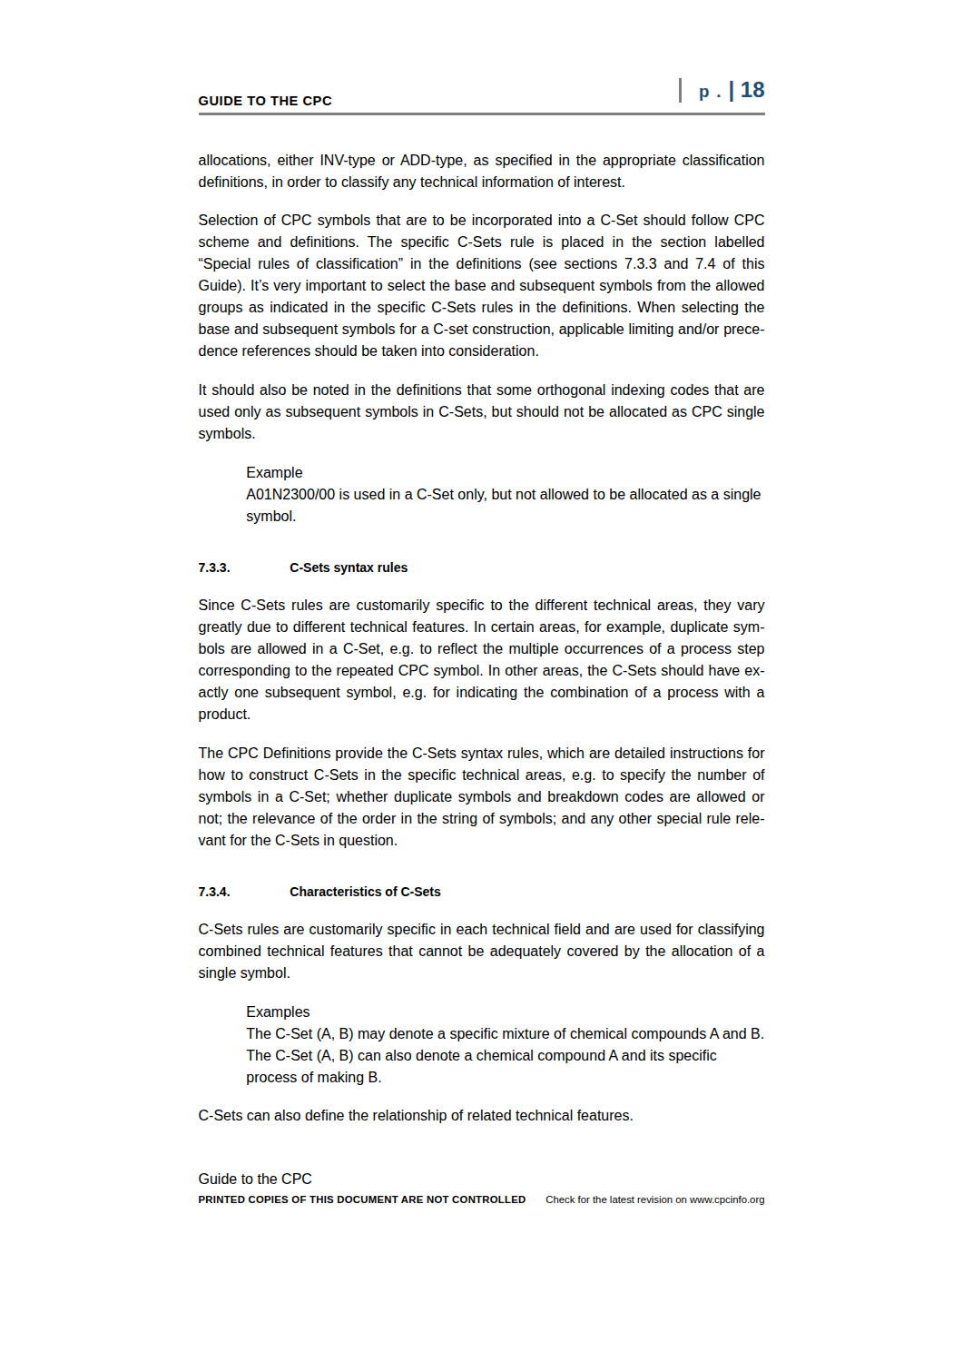GUIDE TO THE CPC
p . | 18
allocations, either INV-type or ADD-type, as specified in the appropriate classification definitions, in order to classify any technical information of interest.
Selection of CPC symbols that are to be incorporated into a C-Set should follow CPC scheme and definitions. The specific C-Sets rule is placed in the section labelled “Special rules of classification” in the definitions (see sections 7.3.3 and 7.4 of this Guide). It’s very important to select the base and subsequent symbols from the allowed groups as indicated in the specific C-Sets rules in the definitions. When selecting the base and subsequent symbols for a C-set construction, applicable limiting and/or precedence references should be taken into consideration.
It should also be noted in the definitions that some orthogonal indexing codes that are used only as subsequent symbols in C-Sets, but should not be allocated as CPC single symbols.
Example
A01N2300/00 is used in a C-Set only, but not allowed to be allocated as a single symbol.
7.3.3. C-Sets syntax rules
Since C-Sets rules are customarily specific to the different technical areas, they vary greatly due to different technical features. In certain areas, for example, duplicate symbols are allowed in a C-Set, e.g. to reflect the multiple occurrences of a process step corresponding to the repeated CPC symbol. In other areas, the C-Sets should have exactly one subsequent symbol, e.g. for indicating the combination of a process with a product.
The CPC Definitions provide the C-Sets syntax rules, which are detailed instructions for how to construct C-Sets in the specific technical areas, e.g. to specify the number of symbols in a C-Set; whether duplicate symbols and breakdown codes are allowed or not; the relevance of the order in the string of symbols; and any other special rule relevant for the C-Sets in question.
7.3.4. Characteristics of C-Sets
C-Sets rules are customarily specific in each technical field and are used for classifying combined technical features that cannot be adequately covered by the allocation of a single symbol.
Examples
The C-Set (A, B) may denote a specific mixture of chemical compounds A and B.
The C-Set (A, B) can also denote a chemical compound A and its specific process of making B.
C-Sets can also define the relationship of related technical features.
Guide to the CPC
PRINTED COPIES OF THIS DOCUMENT ARE NOT CONTROLLED Check for the latest revision on www.cpcinfo.org